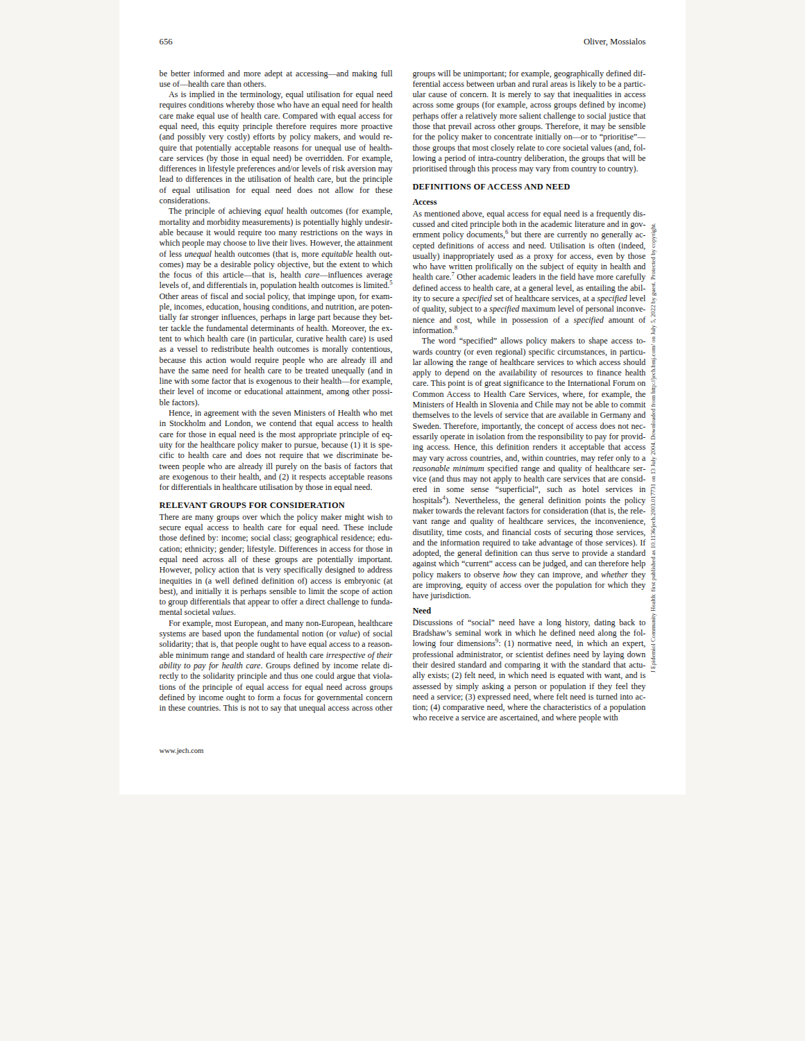656 Oliver, Mossialos
be better informed and more adept at accessing—and making full use of—health care than others.
As is implied in the terminology, equal utilisation for equal need requires conditions whereby those who have an equal need for health care make equal use of health care. Compared with equal access for equal need, this equity principle therefore requires more proactive (and possibly very costly) efforts by policy makers, and would require that potentially acceptable reasons for unequal use of healthcare services (by those in equal need) be overridden. For example, differences in lifestyle preferences and/or levels of risk aversion may lead to differences in the utilisation of health care, but the principle of equal utilisation for equal need does not allow for these considerations.
The principle of achieving equal health outcomes (for example, mortality and morbidity measurements) is potentially highly undesirable because it would require too many restrictions on the ways in which people may choose to live their lives. However, the attainment of less unequal health outcomes (that is, more equitable health outcomes) may be a desirable policy objective, but the extent to which the focus of this article—that is, health care—influences average levels of, and differentials in, population health outcomes is limited.5 Other areas of fiscal and social policy, that impinge upon, for example, incomes, education, housing conditions, and nutrition, are potentially far stronger influences, perhaps in large part because they better tackle the fundamental determinants of health. Moreover, the extent to which health care (in particular, curative health care) is used as a vessel to redistribute health outcomes is morally contentious, because this action would require people who are already ill and have the same need for health care to be treated unequally (and in line with some factor that is exogenous to their health—for example, their level of income or educational attainment, among other possible factors).
Hence, in agreement with the seven Ministers of Health who met in Stockholm and London, we contend that equal access to health care for those in equal need is the most appropriate principle of equity for the healthcare policy maker to pursue, because (1) it is specific to health care and does not require that we discriminate between people who are already ill purely on the basis of factors that are exogenous to their health, and (2) it respects acceptable reasons for differentials in healthcare utilisation by those in equal need.
Relevant groups for consideration
There are many groups over which the policy maker might wish to secure equal access to health care for equal need. These include those defined by: income; social class; geographical residence; education; ethnicity; gender; lifestyle. Differences in access for those in equal need across all of these groups are potentially important. However, policy action that is very specifically designed to address inequities in (a well defined definition of) access is embryonic (at best), and initially it is perhaps sensible to limit the scope of action to group differentials that appear to offer a direct challenge to fundamental societal values.
For example, most European, and many non-European, healthcare systems are based upon the fundamental notion (or value) of social solidarity; that is, that people ought to have equal access to a reasonable minimum range and standard of health care irrespective of their ability to pay for health care. Groups defined by income relate directly to the solidarity principle and thus one could argue that violations of the principle of equal access for equal need across groups defined by income ought to form a focus for governmental concern in these countries. This is not to say that unequal access across other groups will be unimportant; for example, geographically defined differential access between urban and rural areas is likely to be a particular cause of concern. It is merely to say that inequalities in access across some groups (for example, across groups defined by income) perhaps offer a relatively more salient challenge to social justice that those that prevail across other groups. Therefore, it may be sensible for the policy maker to concentrate initially on—or to “prioritise”—those groups that most closely relate to core societal values (and, following a period of intra-country deliberation, the groups that will be prioritised through this process may vary from country to country).
Definitions of access and need
Access
As mentioned above, equal access for equal need is a frequently discussed and cited principle both in the academic literature and in government policy documents,6 but there are currently no generally accepted definitions of access and need. Utilisation is often (indeed, usually) inappropriately used as a proxy for access, even by those who have written prolifically on the subject of equity in health and health care.7 Other academic leaders in the field have more carefully defined access to health care, at a general level, as entailing the ability to secure a specified set of healthcare services, at a specified level of quality, subject to a specified maximum level of personal inconvenience and cost, while in possession of a specified amount of information.8
The word “specified” allows policy makers to shape access towards country (or even regional) specific circumstances, in particular allowing the range of healthcare services to which access should apply to depend on the availability of resources to finance health care. This point is of great significance to the International Forum on Common Access to Health Care Services, where, for example, the Ministers of Health in Slovenia and Chile may not be able to commit themselves to the levels of service that are available in Germany and Sweden. Therefore, importantly, the concept of access does not necessarily operate in isolation from the responsibility to pay for providing access. Hence, this definition renders it acceptable that access may vary across countries, and, within countries, may refer only to a reasonable minimum specified range and quality of healthcare service (and thus may not apply to health care services that are considered in some sense “superficial”, such as hotel services in hospitals4). Nevertheless, the general definition points the policy maker towards the relevant factors for consideration (that is, the relevant range and quality of healthcare services, the inconvenience, disutility, time costs, and financial costs of securing those services, and the information required to take advantage of those services). If adopted, the general definition can thus serve to provide a standard against which “current” access can be judged, and can therefore help policy makers to observe how they can improve, and whether they are improving, equity of access over the population for which they have jurisdiction.
Need
Discussions of “social” need have a long history, dating back to Bradshaw’s seminal work in which he defined need along the following four dimensions9: (1) normative need, in which an expert, professional administrator, or scientist defines need by laying down their desired standard and comparing it with the standard that actually exists; (2) felt need, in which need is equated with want, and is assessed by simply asking a person or population if they feel they need a service; (3) expressed need, where felt need is turned into action; (4) comparative need, where the characteristics of a population who receive a service are ascertained, and where people with
www.jech.com
J Epidemiol Community Health: first published as 10.1136/jech.2003.017731 on 13 July 2004. Downloaded from http://jech.bmj.com/ on July 5, 2022 by guest. Protected by copyright.